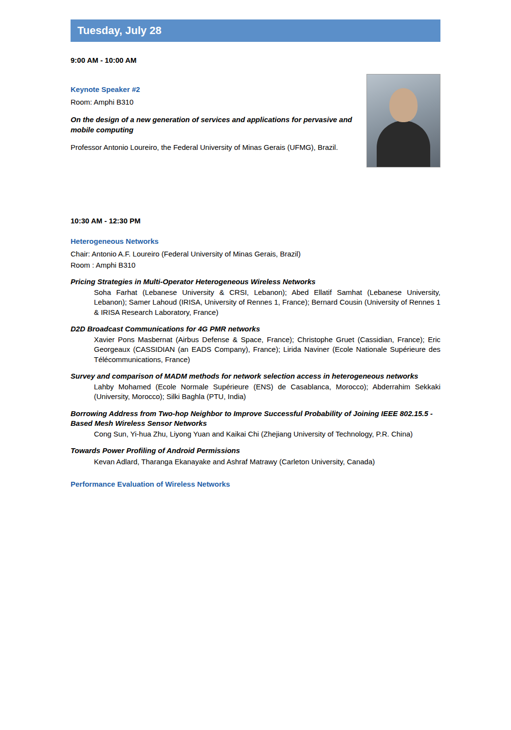Tuesday, July 28
9:00 AM - 10:00 AM
Keynote Speaker #2
Room: Amphi B310
On the design of a new generation of services and applications for pervasive and mobile computing
Professor Antonio Loureiro, the Federal University of Minas Gerais (UFMG), Brazil.
10:30 AM - 12:30 PM
Heterogeneous Networks
Chair: Antonio A.F. Loureiro (Federal University of Minas Gerais, Brazil)
Room : Amphi B310
Pricing Strategies in Multi-Operator Heterogeneous Wireless Networks
Soha Farhat (Lebanese University & CRSI, Lebanon); Abed Ellatif Samhat (Lebanese University, Lebanon); Samer Lahoud (IRISA, University of Rennes 1, France); Bernard Cousin (University of Rennes 1 & IRISA Research Laboratory, France)
D2D Broadcast Communications for 4G PMR networks
Xavier Pons Masbernat (Airbus Defense & Space, France); Christophe Gruet (Cassidian, France); Eric Georgeaux (CASSIDIAN (an EADS Company), France); Lirida Naviner (Ecole Nationale Supérieure des Télécommunications, France)
Survey and comparison of MADM methods for network selection access in heterogeneous networks
Lahby Mohamed (Ecole Normale Supérieure (ENS) de Casablanca, Morocco); Abderrahim Sekkaki (University, Morocco); Silki Baghla (PTU, India)
Borrowing Address from Two-hop Neighbor to Improve Successful Probability of Joining IEEE 802.15.5 -Based Mesh Wireless Sensor Networks
Cong Sun, Yi-hua Zhu, Liyong Yuan and Kaikai Chi (Zhejiang University of Technology, P.R. China)
Towards Power Profiling of Android Permissions
Kevan Adlard, Tharanga Ekanayake and Ashraf Matrawy (Carleton University, Canada)
Performance Evaluation of Wireless Networks